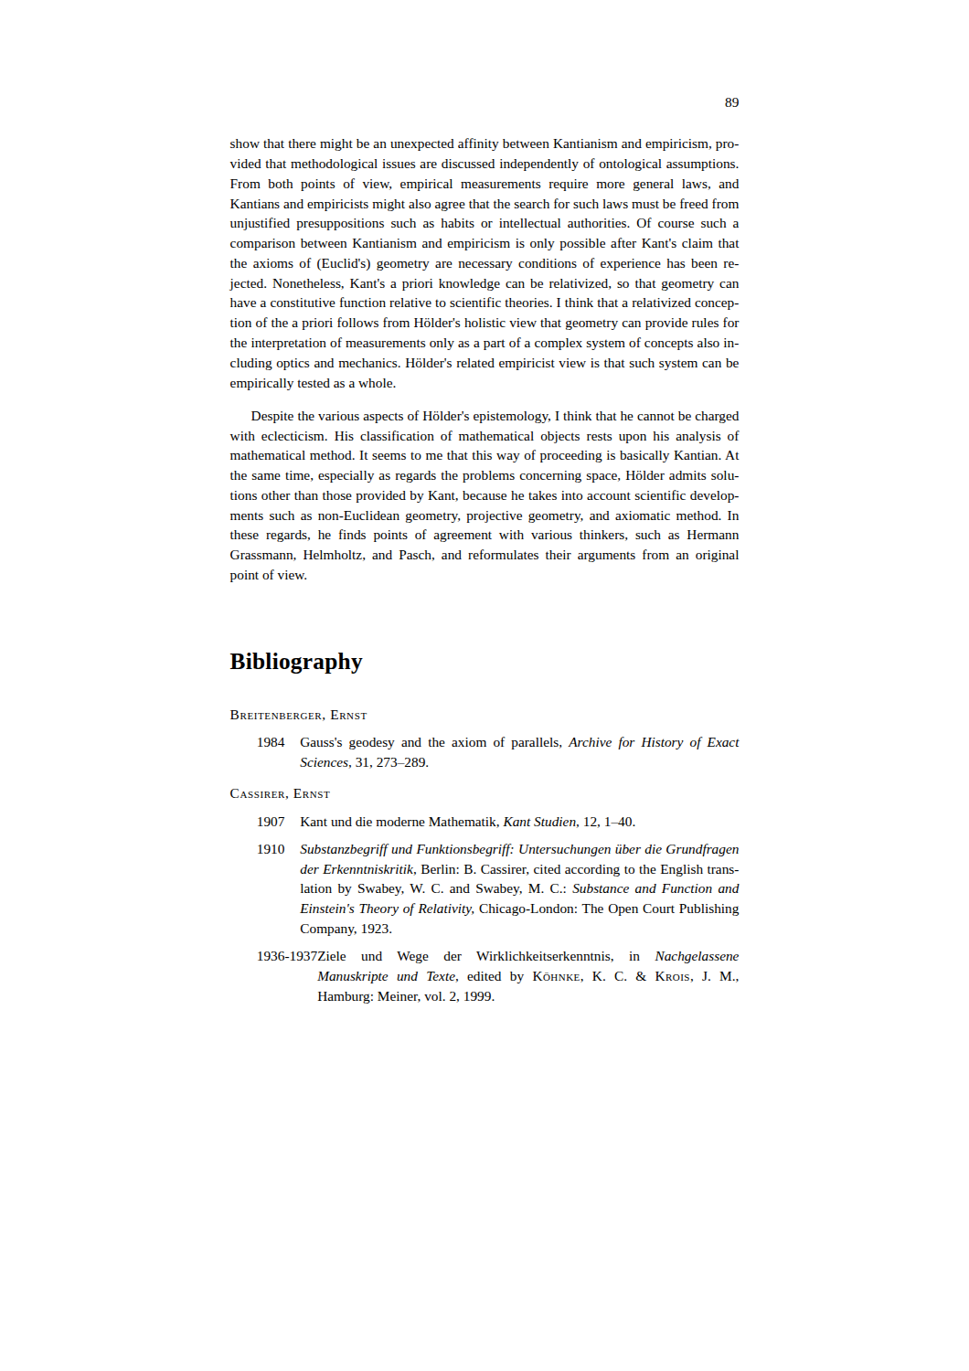89
show that there might be an unexpected affinity between Kantianism and empiricism, provided that methodological issues are discussed independently of ontological assumptions. From both points of view, empirical measurements require more general laws, and Kantians and empiricists might also agree that the search for such laws must be freed from unjustified presuppositions such as habits or intellectual authorities. Of course such a comparison between Kantianism and empiricism is only possible after Kant's claim that the axioms of (Euclid's) geometry are necessary conditions of experience has been rejected. Nonetheless, Kant's a priori knowledge can be relativized, so that geometry can have a constitutive function relative to scientific theories. I think that a relativized conception of the a priori follows from Hölder's holistic view that geometry can provide rules for the interpretation of measurements only as a part of a complex system of concepts also including optics and mechanics. Hölder's related empiricist view is that such system can be empirically tested as a whole.
Despite the various aspects of Hölder's epistemology, I think that he cannot be charged with eclecticism. His classification of mathematical objects rests upon his analysis of mathematical method. It seems to me that this way of proceeding is basically Kantian. At the same time, especially as regards the problems concerning space, Hölder admits solutions other than those provided by Kant, because he takes into account scientific developments such as non-Euclidean geometry, projective geometry, and axiomatic method. In these regards, he finds points of agreement with various thinkers, such as Hermann Grassmann, Helmholtz, and Pasch, and reformulates their arguments from an original point of view.
Bibliography
Breitenberger, Ernst
1984
Gauss's geodesy and the axiom of parallels, Archive for History of Exact Sciences, 31, 273–289.
Cassirer, Ernst
1907
Kant und die moderne Mathematik, Kant Studien, 12, 1–40.
1910
Substanzbegriff und Funktionsbegriff: Untersuchungen über die Grundfragen der Erkenntniskritik, Berlin: B. Cassirer, cited according to the English translation by Swabey, W. C. and Swabey, M. C.: Substance and Function and Einstein's Theory of Relativity, Chicago-London: The Open Court Publishing Company, 1923.
1936-1937
Ziele und Wege der Wirklichkeitserkenntnis, in Nachgelassene Manuskripte und Texte, edited by Köhnke, K. C. & Krois, J. M., Hamburg: Meiner, vol. 2, 1999.